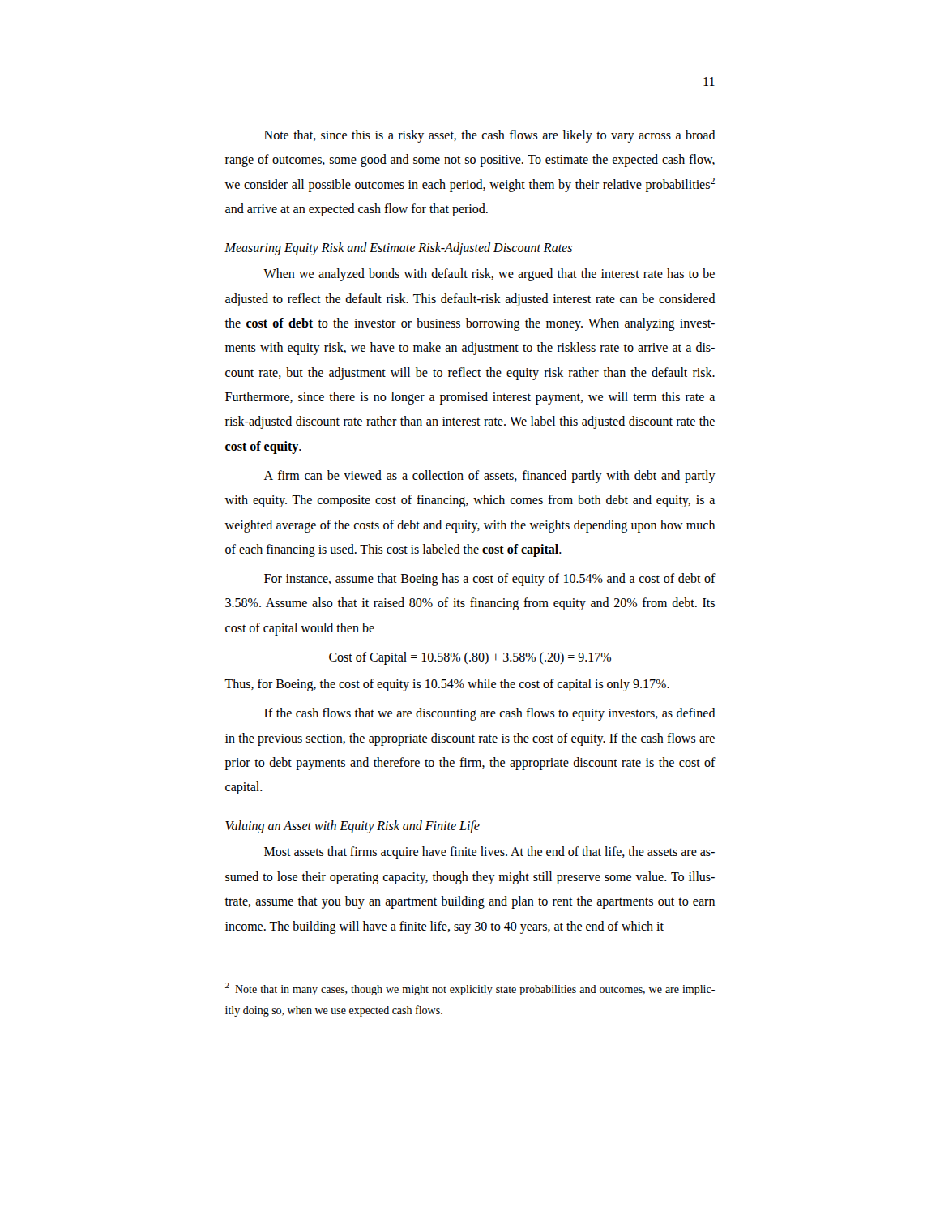11
Note that, since this is a risky asset, the cash flows are likely to vary across a broad range of outcomes, some good and some not so positive. To estimate the expected cash flow, we consider all possible outcomes in each period, weight them by their relative probabilities2 and arrive at an expected cash flow for that period.
Measuring Equity Risk and Estimate Risk-Adjusted Discount Rates
When we analyzed bonds with default risk, we argued that the interest rate has to be adjusted to reflect the default risk. This default-risk adjusted interest rate can be considered the cost of debt to the investor or business borrowing the money. When analyzing investments with equity risk, we have to make an adjustment to the riskless rate to arrive at a discount rate, but the adjustment will be to reflect the equity risk rather than the default risk. Furthermore, since there is no longer a promised interest payment, we will term this rate a risk-adjusted discount rate rather than an interest rate. We label this adjusted discount rate the cost of equity.
A firm can be viewed as a collection of assets, financed partly with debt and partly with equity. The composite cost of financing, which comes from both debt and equity, is a weighted average of the costs of debt and equity, with the weights depending upon how much of each financing is used. This cost is labeled the cost of capital.
For instance, assume that Boeing has a cost of equity of 10.54% and a cost of debt of 3.58%. Assume also that it raised 80% of its financing from equity and 20% from debt. Its cost of capital would then be
Cost of Capital = 10.58% (.80) + 3.58% (.20) = 9.17%
Thus, for Boeing, the cost of equity is 10.54% while the cost of capital is only 9.17%.
If the cash flows that we are discounting are cash flows to equity investors, as defined in the previous section, the appropriate discount rate is the cost of equity. If the cash flows are prior to debt payments and therefore to the firm, the appropriate discount rate is the cost of capital.
Valuing an Asset with Equity Risk and Finite Life
Most assets that firms acquire have finite lives. At the end of that life, the assets are assumed to lose their operating capacity, though they might still preserve some value. To illustrate, assume that you buy an apartment building and plan to rent the apartments out to earn income. The building will have a finite life, say 30 to 40 years, at the end of which it
2 Note that in many cases, though we might not explicitly state probabilities and outcomes, we are implicitly doing so, when we use expected cash flows.